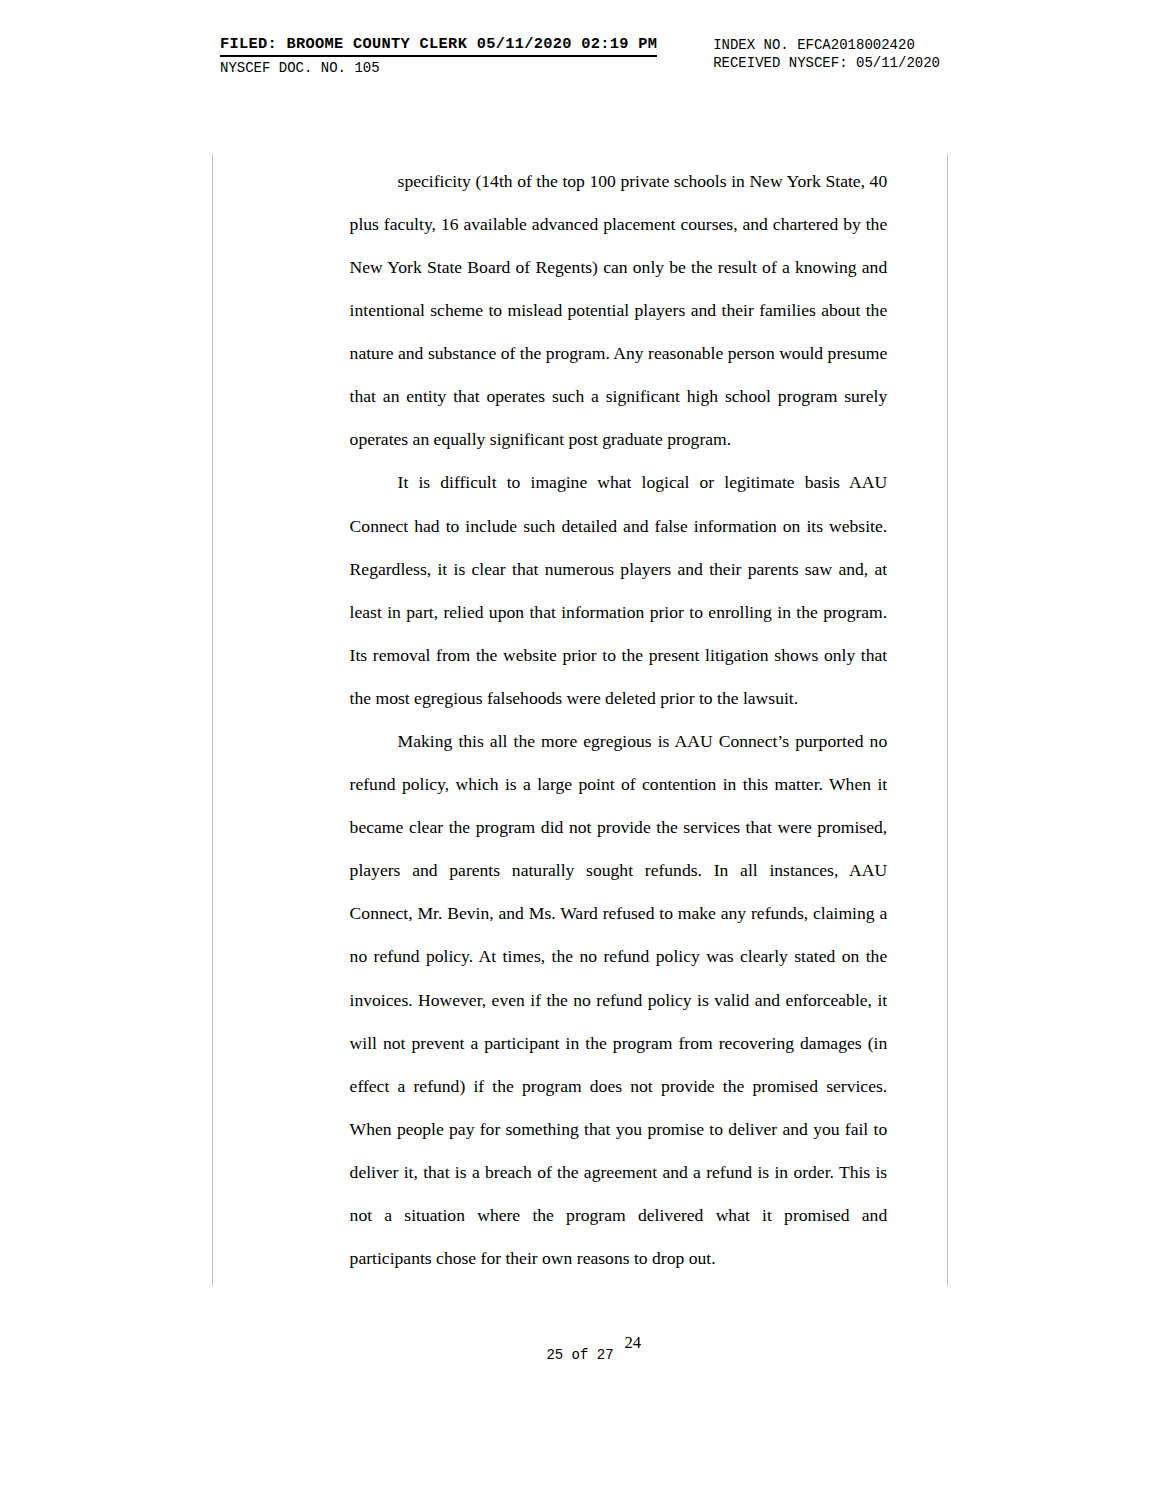FILED: BROOME COUNTY CLERK 05/11/2020 02:19 PM
NYSCEF DOC. NO. 105
INDEX NO. EFCA2018002420
RECEIVED NYSCEF: 05/11/2020
specificity (14th of the top 100 private schools in New York State, 40 plus faculty, 16 available advanced placement courses, and chartered by the New York State Board of Regents) can only be the result of a knowing and intentional scheme to mislead potential players and their families about the nature and substance of the program. Any reasonable person would presume that an entity that operates such a significant high school program surely operates an equally significant post graduate program.
It is difficult to imagine what logical or legitimate basis AAU Connect had to include such detailed and false information on its website. Regardless, it is clear that numerous players and their parents saw and, at least in part, relied upon that information prior to enrolling in the program. Its removal from the website prior to the present litigation shows only that the most egregious falsehoods were deleted prior to the lawsuit.
Making this all the more egregious is AAU Connect’s purported no refund policy, which is a large point of contention in this matter. When it became clear the program did not provide the services that were promised, players and parents naturally sought refunds. In all instances, AAU Connect, Mr. Bevin, and Ms. Ward refused to make any refunds, claiming a no refund policy. At times, the no refund policy was clearly stated on the invoices. However, even if the no refund policy is valid and enforceable, it will not prevent a participant in the program from recovering damages (in effect a refund) if the program does not provide the promised services. When people pay for something that you promise to deliver and you fail to deliver it, that is a breach of the agreement and a refund is in order. This is not a situation where the program delivered what it promised and participants chose for their own reasons to drop out.
24
25 of 27